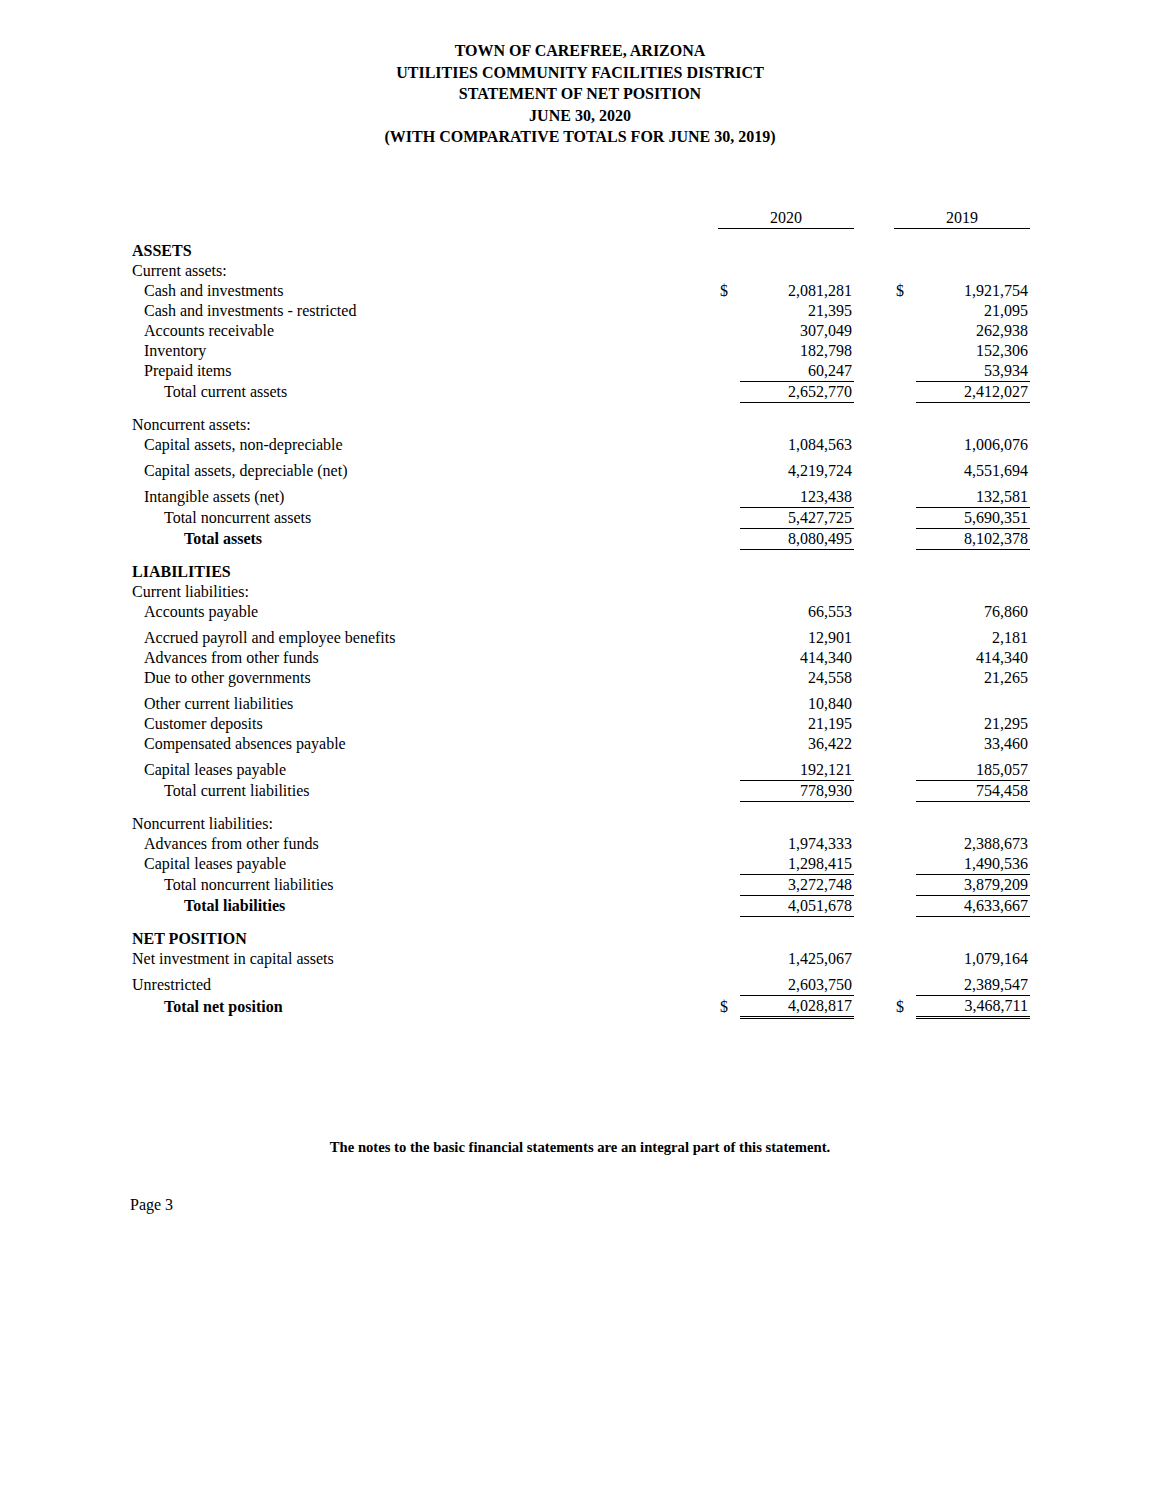TOWN OF CAREFREE, ARIZONA
UTILITIES COMMUNITY FACILITIES DISTRICT
STATEMENT OF NET POSITION
JUNE 30, 2020
(WITH COMPARATIVE TOTALS FOR JUNE 30, 2019)
| | 2020 | | 2019 |
| ASSETS | | | | | |
| Current assets: | | | | | |
| Cash and investments | $ | 2,081,281 | | $ | 1,921,754 |
| Cash and investments - restricted | | 21,395 | | | 21,095 |
| Accounts receivable | | 307,049 | | | 262,938 |
| Inventory | | 182,798 | | | 152,306 |
| Prepaid items | | 60,247 | | | 53,934 |
| Total current assets | | 2,652,770 | | | 2,412,027 |
| Noncurrent assets: | | | | | |
| Capital assets, non-depreciable | | 1,084,563 | | | 1,006,076 |
| Capital assets, depreciable (net) | | 4,219,724 | | | 4,551,694 |
| Intangible assets (net) | | 123,438 | | | 132,581 |
| Total noncurrent assets | | 5,427,725 | | | 5,690,351 |
| Total assets | | 8,080,495 | | | 8,102,378 |
| LIABILITIES | | | | | |
| Current liabilities: | | | | | |
| Accounts payable | | 66,553 | | | 76,860 |
| Accrued payroll and employee benefits | | 12,901 | | | 2,181 |
| Advances from other funds | | 414,340 | | | 414,340 |
| Due to other governments | | 24,558 | | | 21,265 |
| Other current liabilities | | 10,840 | | | |
| Customer deposits | | 21,195 | | | 21,295 |
| Compensated absences payable | | 36,422 | | | 33,460 |
| Capital leases payable | | 192,121 | | | 185,057 |
| Total current liabilities | | 778,930 | | | 754,458 |
| Noncurrent liabilities: | | | | | |
| Advances from other funds | | 1,974,333 | | | 2,388,673 |
| Capital leases payable | | 1,298,415 | | | 1,490,536 |
| Total noncurrent liabilities | | 3,272,748 | | | 3,879,209 |
| Total liabilities | | 4,051,678 | | | 4,633,667 |
| NET POSITION | | | | | |
| Net investment in capital assets | | 1,425,067 | | | 1,079,164 |
| Unrestricted | | 2,603,750 | | | 2,389,547 |
| Total net position | $ | 4,028,817 | | $ | 3,468,711 |
The notes to the basic financial statements are an integral part of this statement.
Page 3